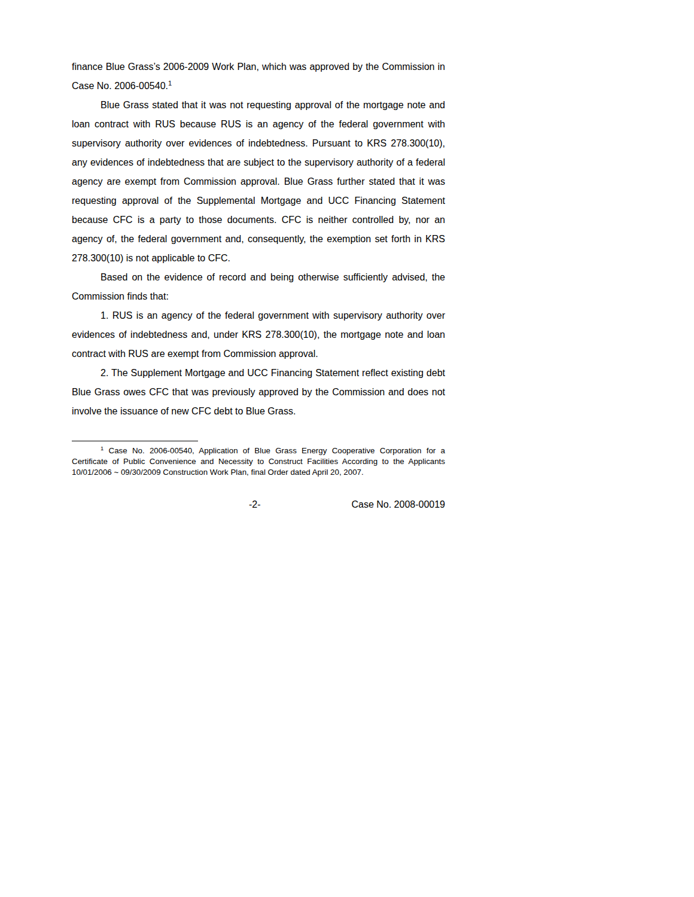finance Blue Grass’s 2006-2009 Work Plan, which was approved by the Commission in Case No. 2006-00540.1
Blue Grass stated that it was not requesting approval of the mortgage note and loan contract with RUS because RUS is an agency of the federal government with supervisory authority over evidences of indebtedness. Pursuant to KRS 278.300(10), any evidences of indebtedness that are subject to the supervisory authority of a federal agency are exempt from Commission approval. Blue Grass further stated that it was requesting approval of the Supplemental Mortgage and UCC Financing Statement because CFC is a party to those documents. CFC is neither controlled by, nor an agency of, the federal government and, consequently, the exemption set forth in KRS 278.300(10) is not applicable to CFC.
Based on the evidence of record and being otherwise sufficiently advised, the Commission finds that:
1. RUS is an agency of the federal government with supervisory authority over evidences of indebtedness and, under KRS 278.300(10), the mortgage note and loan contract with RUS are exempt from Commission approval.
2. The Supplement Mortgage and UCC Financing Statement reflect existing debt Blue Grass owes CFC that was previously approved by the Commission and does not involve the issuance of new CFC debt to Blue Grass.
1 Case No. 2006-00540, Application of Blue Grass Energy Cooperative Corporation for a Certificate of Public Convenience and Necessity to Construct Facilities According to the Applicants 10/01/2006 ~ 09/30/2009 Construction Work Plan, final Order dated April 20, 2007.
-2-
Case No. 2008-00019